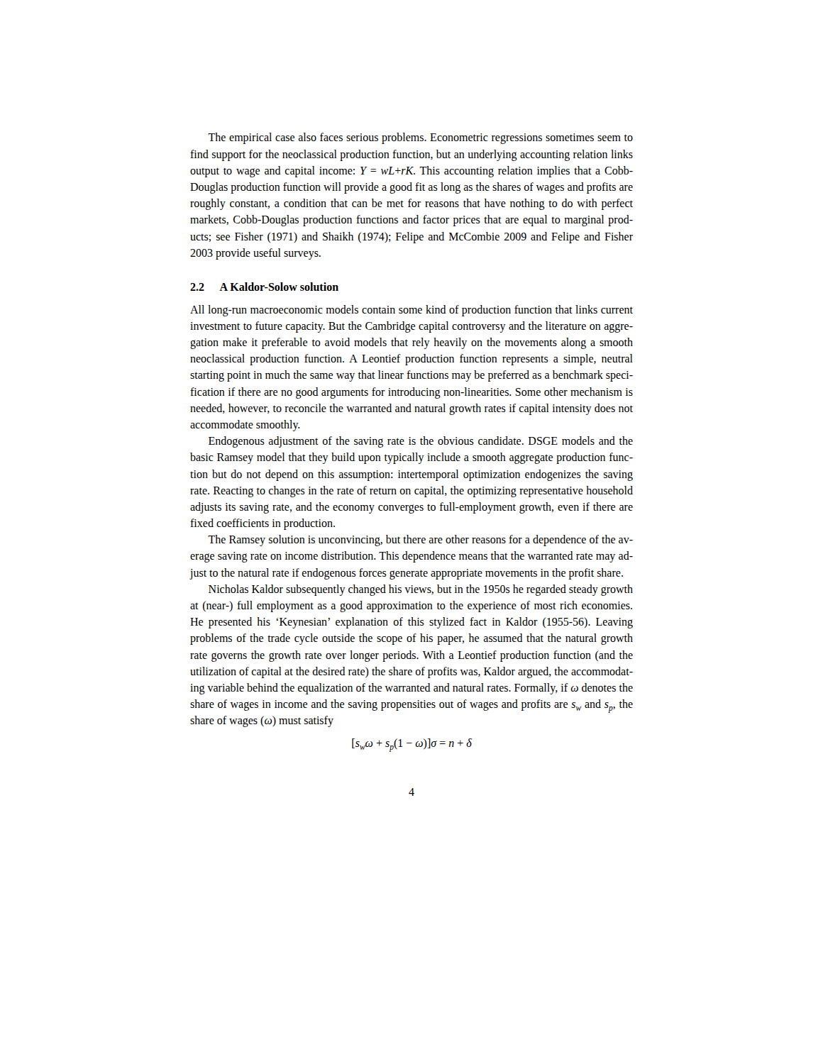The empirical case also faces serious problems. Econometric regressions sometimes seem to find support for the neoclassical production function, but an underlying accounting relation links output to wage and capital income: Y = wL+rK. This accounting relation implies that a Cobb-Douglas production function will provide a good fit as long as the shares of wages and profits are roughly constant, a condition that can be met for reasons that have nothing to do with perfect markets, Cobb-Douglas production functions and factor prices that are equal to marginal products; see Fisher (1971) and Shaikh (1974); Felipe and McCombie 2009 and Felipe and Fisher 2003 provide useful surveys.
2.2 A Kaldor-Solow solution
All long-run macroeconomic models contain some kind of production function that links current investment to future capacity. But the Cambridge capital controversy and the literature on aggregation make it preferable to avoid models that rely heavily on the movements along a smooth neoclassical production function. A Leontief production function represents a simple, neutral starting point in much the same way that linear functions may be preferred as a benchmark specification if there are no good arguments for introducing non-linearities. Some other mechanism is needed, however, to reconcile the warranted and natural growth rates if capital intensity does not accommodate smoothly.
Endogenous adjustment of the saving rate is the obvious candidate. DSGE models and the basic Ramsey model that they build upon typically include a smooth aggregate production function but do not depend on this assumption: intertemporal optimization endogenizes the saving rate. Reacting to changes in the rate of return on capital, the optimizing representative household adjusts its saving rate, and the economy converges to full-employment growth, even if there are fixed coefficients in production.
The Ramsey solution is unconvincing, but there are other reasons for a dependence of the average saving rate on income distribution. This dependence means that the warranted rate may adjust to the natural rate if endogenous forces generate appropriate movements in the profit share.
Nicholas Kaldor subsequently changed his views, but in the 1950s he regarded steady growth at (near-) full employment as a good approximation to the experience of most rich economies. He presented his ‘Keynesian’ explanation of this stylized fact in Kaldor (1955-56). Leaving problems of the trade cycle outside the scope of his paper, he assumed that the natural growth rate governs the growth rate over longer periods. With a Leontief production function (and the utilization of capital at the desired rate) the share of profits was, Kaldor argued, the accommodating variable behind the equalization of the warranted and natural rates. Formally, if ω denotes the share of wages in income and the saving propensities out of wages and profits are sw and sp, the share of wages (ω) must satisfy
[swω + sp(1 − ω)]σ = n + δ
4